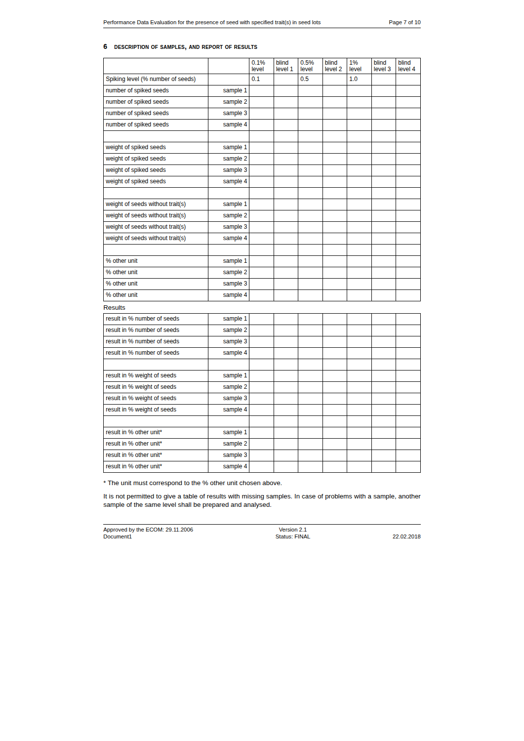Performance Data Evaluation for the presence of seed with specified trait(s) in seed lots
Page 7 of 10
6 Description of samples, and report of results
| | | 0.1% level | blind level 1 | 0.5% level | blind level 2 | 1% level | blind level 3 | blind level 4 |
| --- | --- | --- | --- | --- | --- | --- | --- | --- |
| Spiking level (% number of seeds) | | 0.1 | | 0.5 | | 1.0 | | |
| number of spiked seeds | sample 1 | | | | | | | |
| number of spiked seeds | sample 2 | | | | | | | |
| number of spiked seeds | sample 3 | | | | | | | |
| number of spiked seeds | sample 4 | | | | | | | |
| weight of spiked seeds | sample 1 | | | | | | | |
| weight of spiked seeds | sample 2 | | | | | | | |
| weight of spiked seeds | sample 3 | | | | | | | |
| weight of spiked seeds | sample 4 | | | | | | | |
| weight of seeds without trait(s) | sample 1 | | | | | | | |
| weight of seeds without trait(s) | sample 2 | | | | | | | |
| weight of seeds without trait(s) | sample 3 | | | | | | | |
| weight of seeds without trait(s) | sample 4 | | | | | | | |
| % other unit | sample 1 | | | | | | | |
| % other unit | sample 2 | | | | | | | |
| % other unit | sample 3 | | | | | | | |
| % other unit | sample 4 | | | | | | | |
Results
| result in % number of seeds | sample 1 | | | | | | | |
| result in % number of seeds | sample 2 | | | | | | | |
| result in % number of seeds | sample 3 | | | | | | | |
| result in % number of seeds | sample 4 | | | | | | | |
| result in % weight of seeds | sample 1 | | | | | | | |
| result in % weight of seeds | sample 2 | | | | | | | |
| result in % weight of seeds | sample 3 | | | | | | | |
| result in % weight of seeds | sample 4 | | | | | | | |
| result in % other unit* | sample 1 | | | | | | | |
| result in % other unit* | sample 2 | | | | | | | |
| result in % other unit* | sample 3 | | | | | | | |
| result in % other unit* | sample 4 | | | | | | | |
* The unit must correspond to the % other unit chosen above.
It is not permitted to give a table of results with missing samples. In case of problems with a sample, another sample of the same level shall be prepared and analysed.
Approved by the ECOM: 29.11.2006
Document1
Version 2.1
Status: FINAL
22.02.2018